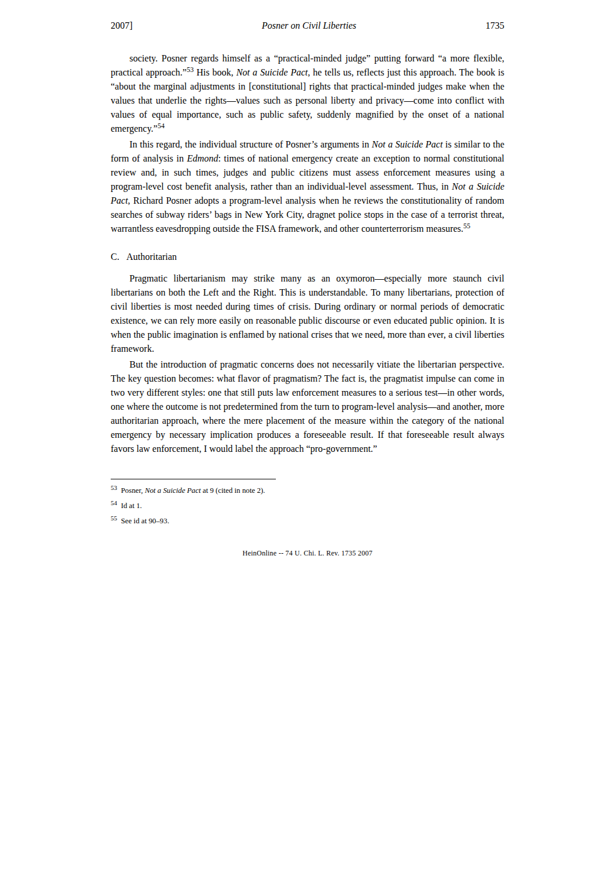2007] Posner on Civil Liberties 1735
society. Posner regards himself as a “practical-minded judge” putting forward “a more flexible, practical approach.”53 His book, Not a Suicide Pact, he tells us, reflects just this approach. The book is “about the marginal adjustments in [constitutional] rights that practical-minded judges make when the values that underlie the rights—values such as personal liberty and privacy—come into conflict with values of equal importance, such as public safety, suddenly magnified by the onset of a national emergency.”54
In this regard, the individual structure of Posner’s arguments in Not a Suicide Pact is similar to the form of analysis in Edmond: times of national emergency create an exception to normal constitutional review and, in such times, judges and public citizens must assess enforcement measures using a program-level cost benefit analysis, rather than an individual-level assessment. Thus, in Not a Suicide Pact, Richard Posner adopts a program-level analysis when he reviews the constitutionality of random searches of subway riders’ bags in New York City, dragnet police stops in the case of a terrorist threat, warrantless eavesdropping outside the FISA framework, and other counterterrorism measures.55
C. Authoritarian
Pragmatic libertarianism may strike many as an oxymoron—especially more staunch civil libertarians on both the Left and the Right. This is understandable. To many libertarians, protection of civil liberties is most needed during times of crisis. During ordinary or normal periods of democratic existence, we can rely more easily on reasonable public discourse or even educated public opinion. It is when the public imagination is enflamed by national crises that we need, more than ever, a civil liberties framework.
But the introduction of pragmatic concerns does not necessarily vitiate the libertarian perspective. The key question becomes: what flavor of pragmatism? The fact is, the pragmatist impulse can come in two very different styles: one that still puts law enforcement measures to a serious test—in other words, one where the outcome is not predetermined from the turn to program-level analysis—and another, more authoritarian approach, where the mere placement of the measure within the category of the national emergency by necessary implication produces a foreseeable result. If that foreseeable result always favors law enforcement, I would label the approach “pro-government.”
53 Posner, Not a Suicide Pact at 9 (cited in note 2).
54 Id at 1.
55 See id at 90–93.
HeinOnline -- 74 U. Chi. L. Rev. 1735 2007